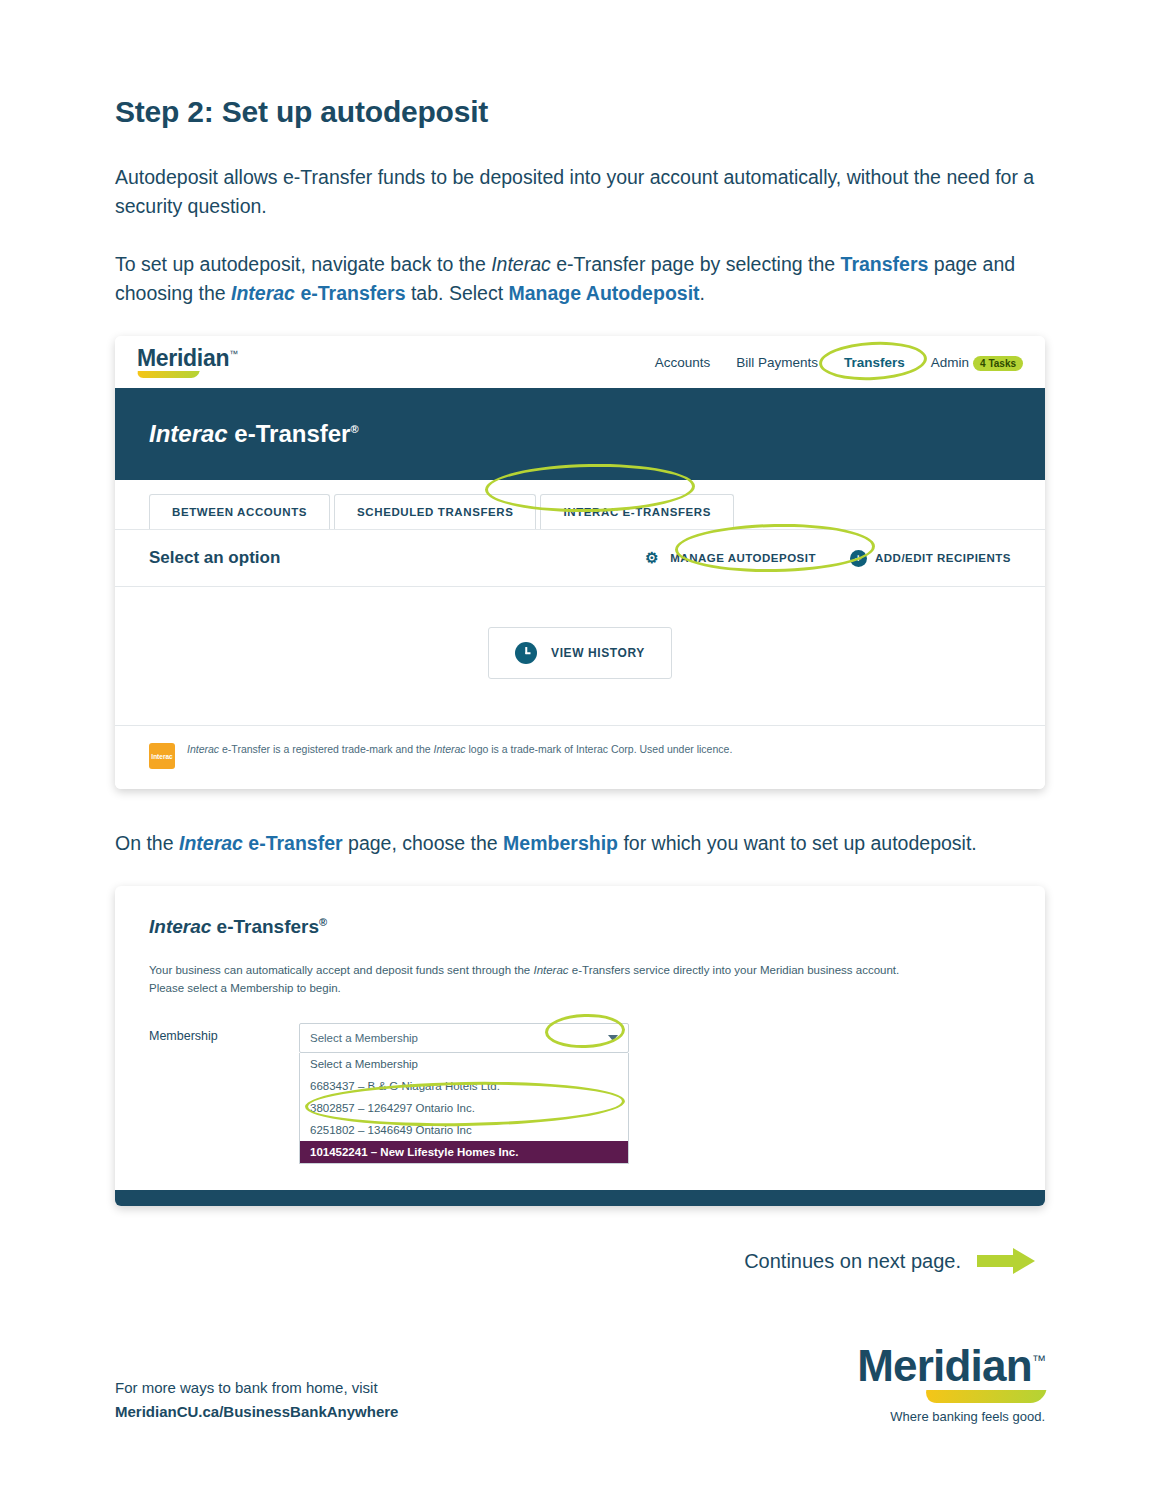Step 2: Set up autodeposit
Autodeposit allows e-Transfer funds to be deposited into your account automatically, without the need for a security question.
To set up autodeposit, navigate back to the Interac e-Transfer page by selecting the Transfers page and choosing the Interac e-Transfers tab. Select Manage Autodeposit.
Meridian™
Accounts Bill Payments Transfers Admin4 Tasks
Interac e-Transfer®
BETWEEN ACCOUNTS
SCHEDULED TRANSFERS
INTERAC E-TRANSFERS
Select an option
⚙ MANAGE AUTODEPOSIT
+ ADD/EDIT RECIPIENTS
VIEW HISTORY
Interac
Interac e-Transfer is a registered trade-mark and the Interac logo is a trade-mark of Interac Corp. Used under licence.
On the Interac e-Transfer page, choose the Membership for which you want to set up autodeposit.
Interac e-Transfers®
Your business can automatically accept and deposit funds sent through the Interac e-Transfers service directly into your Meridian business account. Please select a Membership to begin.
Membership
Select a Membership
Select a Membership
6683437 – B & G Niagara Hotels Ltd.
3802857 – 1264297 Ontario Inc.
6251802 – 1346649 Ontario Inc
101452241 – New Lifestyle Homes Inc.
Continues on next page.
For more ways to bank from home, visit
MeridianCU.ca/BusinessBankAnywhere
Meridian™
Where banking feels good.